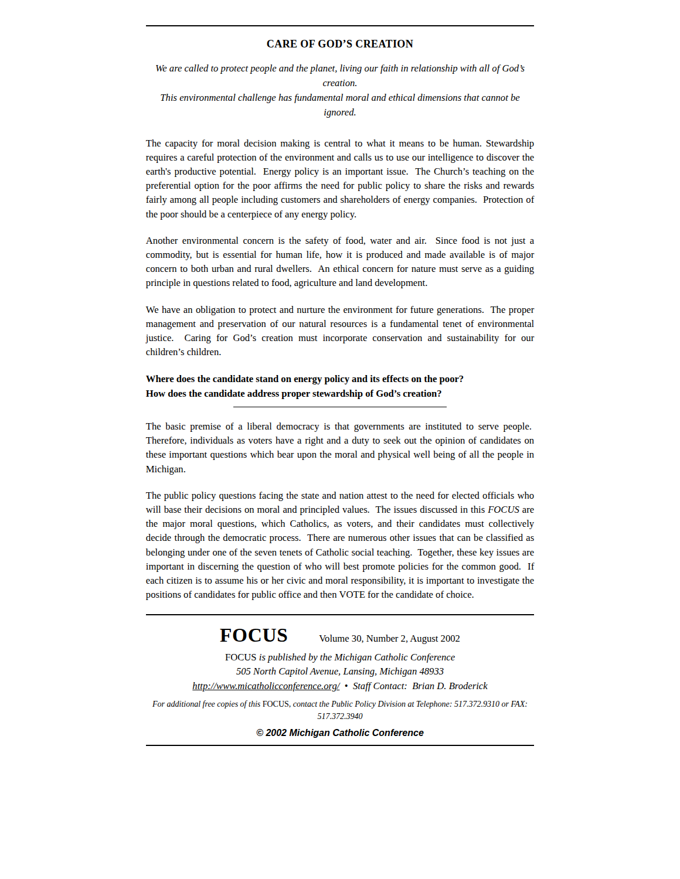CARE OF GOD’S CREATION
We are called to protect people and the planet, living our faith in relationship with all of God’s creation.
This environmental challenge has fundamental moral and ethical dimensions that cannot be ignored.
The capacity for moral decision making is central to what it means to be human. Stewardship requires a careful protection of the environment and calls us to use our intelligence to discover the earth's productive potential. Energy policy is an important issue. The Church’s teaching on the preferential option for the poor affirms the need for public policy to share the risks and rewards fairly among all people including customers and shareholders of energy companies. Protection of the poor should be a centerpiece of any energy policy.
Another environmental concern is the safety of food, water and air. Since food is not just a commodity, but is essential for human life, how it is produced and made available is of major concern to both urban and rural dwellers. An ethical concern for nature must serve as a guiding principle in questions related to food, agriculture and land development.
We have an obligation to protect and nurture the environment for future generations. The proper management and preservation of our natural resources is a fundamental tenet of environmental justice. Caring for God’s creation must incorporate conservation and sustainability for our children’s children.
Where does the candidate stand on energy policy and its effects on the poor?
How does the candidate address proper stewardship of God’s creation?
The basic premise of a liberal democracy is that governments are instituted to serve people. Therefore, individuals as voters have a right and a duty to seek out the opinion of candidates on these important questions which bear upon the moral and physical well being of all the people in Michigan.
The public policy questions facing the state and nation attest to the need for elected officials who will base their decisions on moral and principled values. The issues discussed in this FOCUS are the major moral questions, which Catholics, as voters, and their candidates must collectively decide through the democratic process. There are numerous other issues that can be classified as belonging under one of the seven tenets of Catholic social teaching. Together, these key issues are important in discerning the question of who will best promote policies for the common good. If each citizen is to assume his or her civic and moral responsibility, it is important to investigate the positions of candidates for public office and then VOTE for the candidate of choice.
FOCUS Volume 30, Number 2, August 2002
FOCUS is published by the Michigan Catholic Conference
505 North Capitol Avenue, Lansing, Michigan 48933
http://www.micatholicconference.org/ • Staff Contact: Brian D. Broderick
For additional free copies of this FOCUS, contact the Public Policy Division at Telephone: 517.372.9310 or FAX: 517.372.3940
© 2002 Michigan Catholic Conference